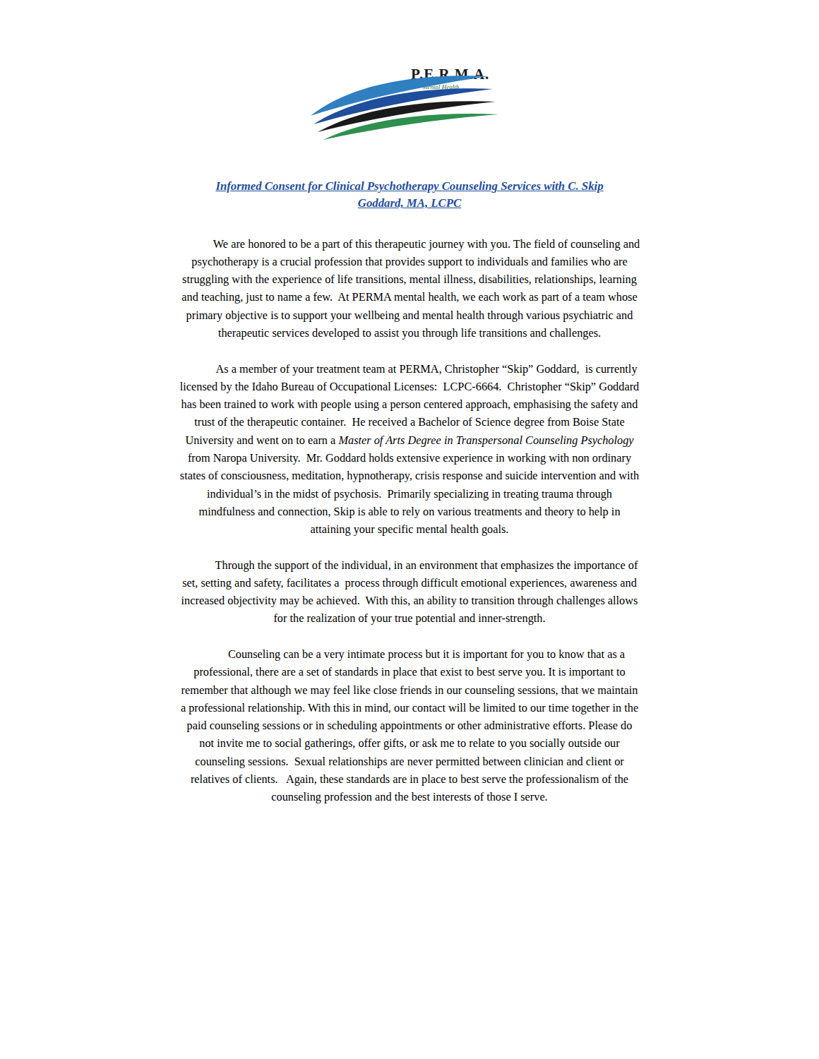P.E.R.M.A. Mental Health P.E.R.M.A. Mental Health
Informed Consent for Clinical Psychotherapy Counseling Services with C. Skip Goddard, MA, LCPC
We are honored to be a part of this therapeutic journey with you. The field of counseling and psychotherapy is a crucial profession that provides support to individuals and families who are struggling with the experience of life transitions, mental illness, disabilities, relationships, learning and teaching, just to name a few. At PERMA mental health, we each work as part of a team whose primary objective is to support your wellbeing and mental health through various psychiatric and therapeutic services developed to assist you through life transitions and challenges.
As a member of your treatment team at PERMA, Christopher “Skip” Goddard, is currently licensed by the Idaho Bureau of Occupational Licenses: LCPC-6664. Christopher “Skip” Goddard has been trained to work with people using a person centered approach, emphasising the safety and trust of the therapeutic container. He received a Bachelor of Science degree from Boise State University and went on to earn a Master of Arts Degree in Transpersonal Counseling Psychology from Naropa University. Mr. Goddard holds extensive experience in working with non ordinary states of consciousness, meditation, hypnotherapy, crisis response and suicide intervention and with individual’s in the midst of psychosis. Primarily specializing in treating trauma through mindfulness and connection, Skip is able to rely on various treatments and theory to help in attaining your specific mental health goals.
Through the support of the individual, in an environment that emphasizes the importance of set, setting and safety, facilitates a process through difficult emotional experiences, awareness and increased objectivity may be achieved. With this, an ability to transition through challenges allows for the realization of your true potential and inner-strength.
Counseling can be a very intimate process but it is important for you to know that as a professional, there are a set of standards in place that exist to best serve you. It is important to remember that although we may feel like close friends in our counseling sessions, that we maintain a professional relationship. With this in mind, our contact will be limited to our time together in the paid counseling sessions or in scheduling appointments or other administrative efforts. Please do not invite me to social gatherings, offer gifts, or ask me to relate to you socially outside our counseling sessions. Sexual relationships are never permitted between clinician and client or relatives of clients. Again, these standards are in place to best serve the professionalism of the counseling profession and the best interests of those I serve.